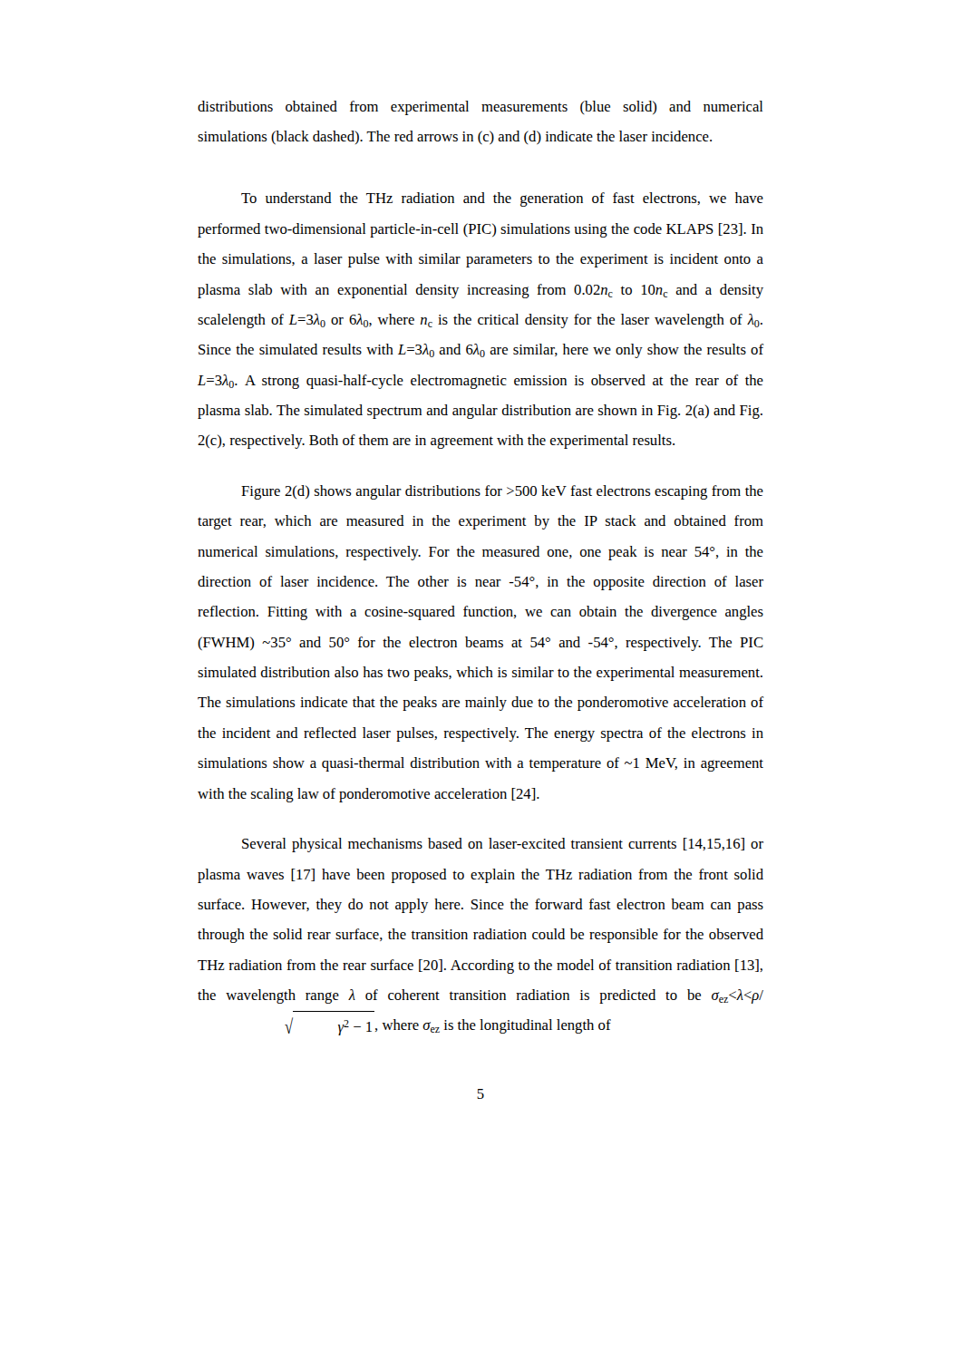distributions obtained from experimental measurements (blue solid) and numerical simulations (black dashed). The red arrows in (c) and (d) indicate the laser incidence.
To understand the THz radiation and the generation of fast electrons, we have performed two-dimensional particle-in-cell (PIC) simulations using the code KLAPS [23]. In the simulations, a laser pulse with similar parameters to the experiment is incident onto a plasma slab with an exponential density increasing from 0.02nc to 10nc and a density scalelength of L=3λ0 or 6λ0, where nc is the critical density for the laser wavelength of λ0. Since the simulated results with L=3λ0 and 6λ0 are similar, here we only show the results of L=3λ0. A strong quasi-half-cycle electromagnetic emission is observed at the rear of the plasma slab. The simulated spectrum and angular distribution are shown in Fig. 2(a) and Fig. 2(c), respectively. Both of them are in agreement with the experimental results.
Figure 2(d) shows angular distributions for >500 keV fast electrons escaping from the target rear, which are measured in the experiment by the IP stack and obtained from numerical simulations, respectively. For the measured one, one peak is near 54°, in the direction of laser incidence. The other is near -54°, in the opposite direction of laser reflection. Fitting with a cosine-squared function, we can obtain the divergence angles (FWHM) ~35° and 50° for the electron beams at 54° and -54°, respectively. The PIC simulated distribution also has two peaks, which is similar to the experimental measurement. The simulations indicate that the peaks are mainly due to the ponderomotive acceleration of the incident and reflected laser pulses, respectively. The energy spectra of the electrons in simulations show a quasi-thermal distribution with a temperature of ~1 MeV, in agreement with the scaling law of ponderomotive acceleration [24].
Several physical mechanisms based on laser-excited transient currents [14,15,16] or plasma waves [17] have been proposed to explain the THz radiation from the front solid surface. However, they do not apply here. Since the forward fast electron beam can pass through the solid rear surface, the transition radiation could be responsible for the observed THz radiation from the rear surface [20]. According to the model of transition radiation [13], the wavelength range λ of coherent transition radiation is predicted to be σez<λ<ρ/√γ2 − 1, where σez is the longitudinal length of
5